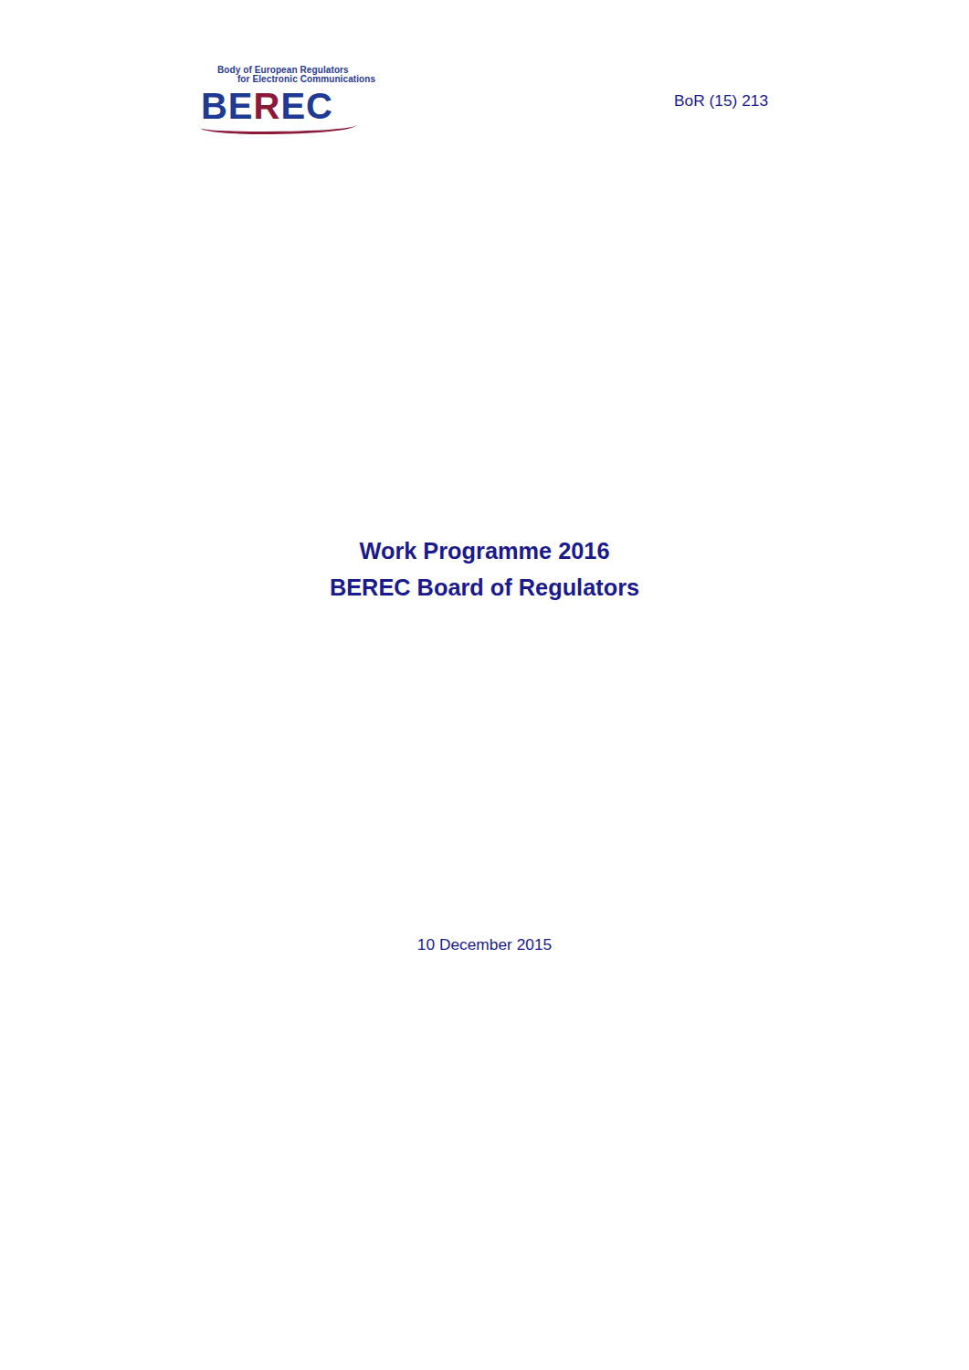Body of European Regulators for Electronic Communications
BEREC
BoR (15) 213
Work Programme 2016
BEREC Board of Regulators
10 December 2015